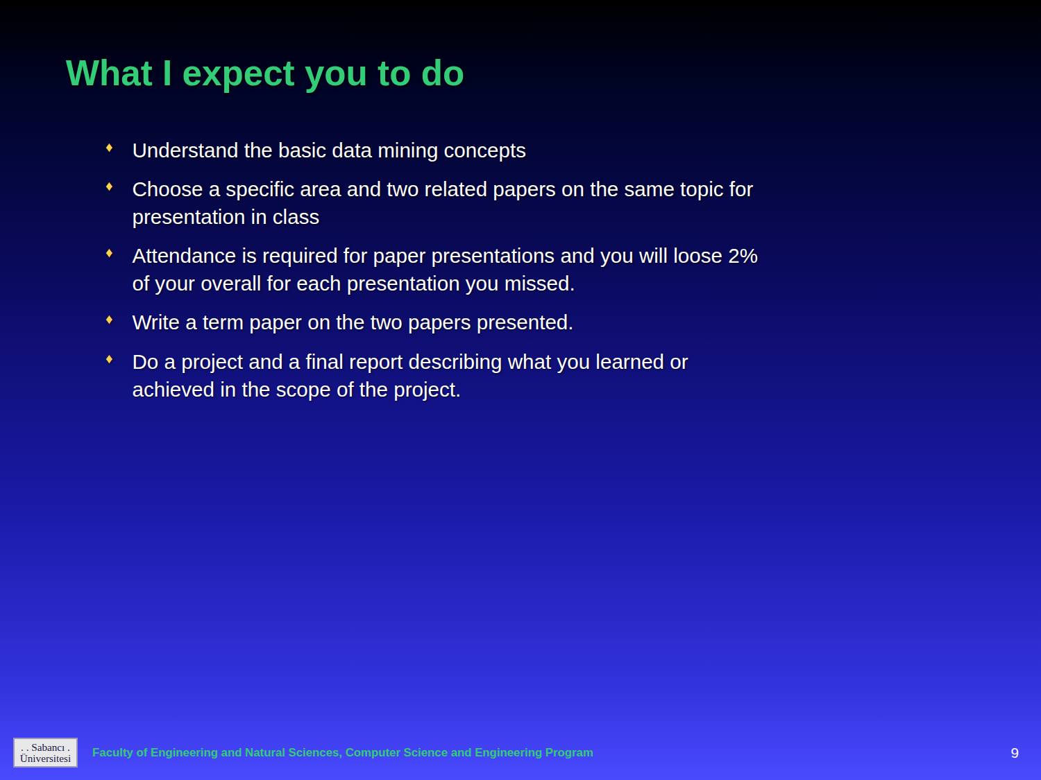What I expect you to do
Understand the basic data mining concepts
Choose a specific area and two related papers on the same topic for presentation in class
Attendance is required for paper presentations and you will loose 2% of your overall for each presentation you missed.
Write a term paper on the two papers presented.
Do a project and a final report describing what you learned or achieved in the scope of the project.
. . Sabancı .
Üniversitesi
Faculty of Engineering and Natural Sciences, Computer Science and Engineering Program
9